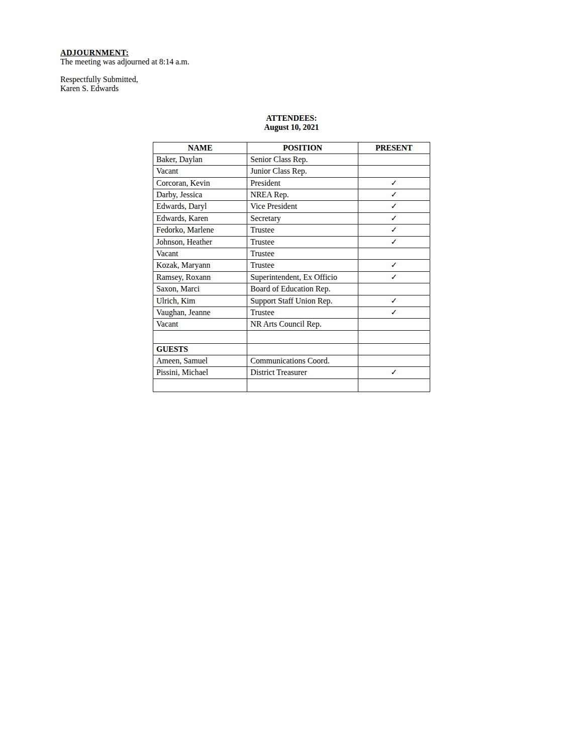ADJOURNMENT:
The meeting was adjourned at 8:14 a.m.
Respectfully Submitted,
Karen S. Edwards
ATTENDEES:
August 10, 2021
| NAME | POSITION | PRESENT |
| --- | --- | --- |
| Baker, Daylan | Senior Class Rep. | |
| Vacant | Junior Class Rep. | |
| Corcoran, Kevin | President | ✓ |
| Darby, Jessica | NREA Rep. | ✓ |
| Edwards, Daryl | Vice President | ✓ |
| Edwards, Karen | Secretary | ✓ |
| Fedorko, Marlene | Trustee | ✓ |
| Johnson, Heather | Trustee | ✓ |
| Vacant | Trustee | |
| Kozak, Maryann | Trustee | ✓ |
| Ramsey, Roxann | Superintendent, Ex Officio | ✓ |
| Saxon, Marci | Board of Education Rep. | |
| Ulrich, Kim | Support Staff Union Rep. | ✓ |
| Vaughan, Jeanne | Trustee | ✓ |
| Vacant | NR Arts Council Rep. | |
| GUESTS | | |
| Ameen, Samuel | Communications Coord. | |
| Pissini, Michael | District Treasurer | ✓ |